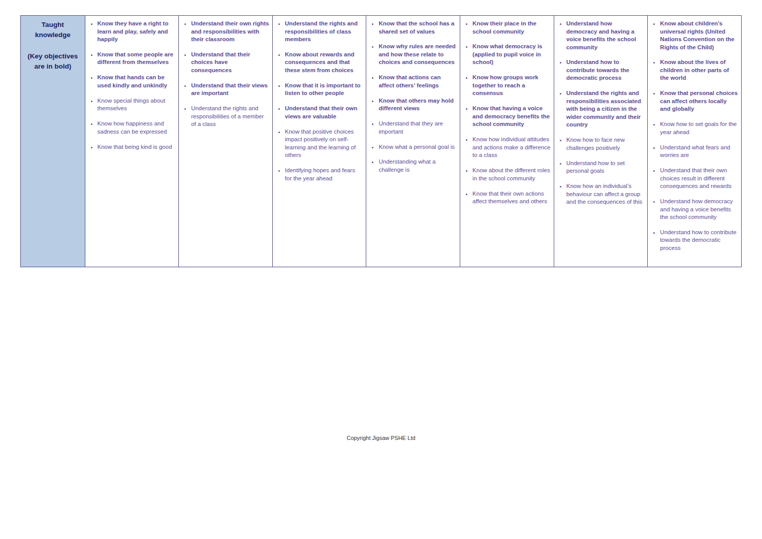| Taught knowledge (Key objectives are in bold) | Know they have a right to learn and play, safely and happily Know that some people are different from themselves Know that hands can be used kindly and unkindly Know special things about themselves Know how happiness and sadness can be expressed Know that being kind is good | Understand their own rights and responsibilities with their classroom Understand that their choices have consequences Understand that their views are important Understand the rights and responsibilities of a member of a class | Understand the rights and responsibilities of class members Know about rewards and consequences and that these stem from choices Know that it is important to listen to other people Understand that their own views are valuable Know that positive choices impact positively on self-learning and the learning of others Identifying hopes and fears for the year ahead | Know that the school has a shared set of values Know why rules are needed and how these relate to choices and consequences Know that actions can affect others’ feelings Know that others may hold different views Understand that they are important Know what a personal goal is Understanding what a challenge is | Know their place in the school community Know what democracy is (applied to pupil voice in school) Know how groups work together to reach a consensus Know that having a voice and democracy benefits the school community Know how individual attitudes and actions make a difference to a class Know about the different roles in the school community Know that their own actions affect themselves and others | Understand how democracy and having a voice benefits the school community Understand how to contribute towards the democratic process Understand the rights and responsibilities associated with being a citizen in the wider community and their country Know how to face new challenges positively Understand how to set personal goals Know how an individual’s behaviour can affect a group and the consequences of this | Know about children’s universal rights (United Nations Convention on the Rights of the Child) Know about the lives of children in other parts of the world Know that personal choices can affect others locally and globally Know how to set goals for the year ahead Understand what fears and worries are Understand that their own choices result in different consequences and rewards Understand how democracy and having a voice benefits the school community Understand how to contribute towards the democratic process |
Copyright Jigsaw PSHE Ltd